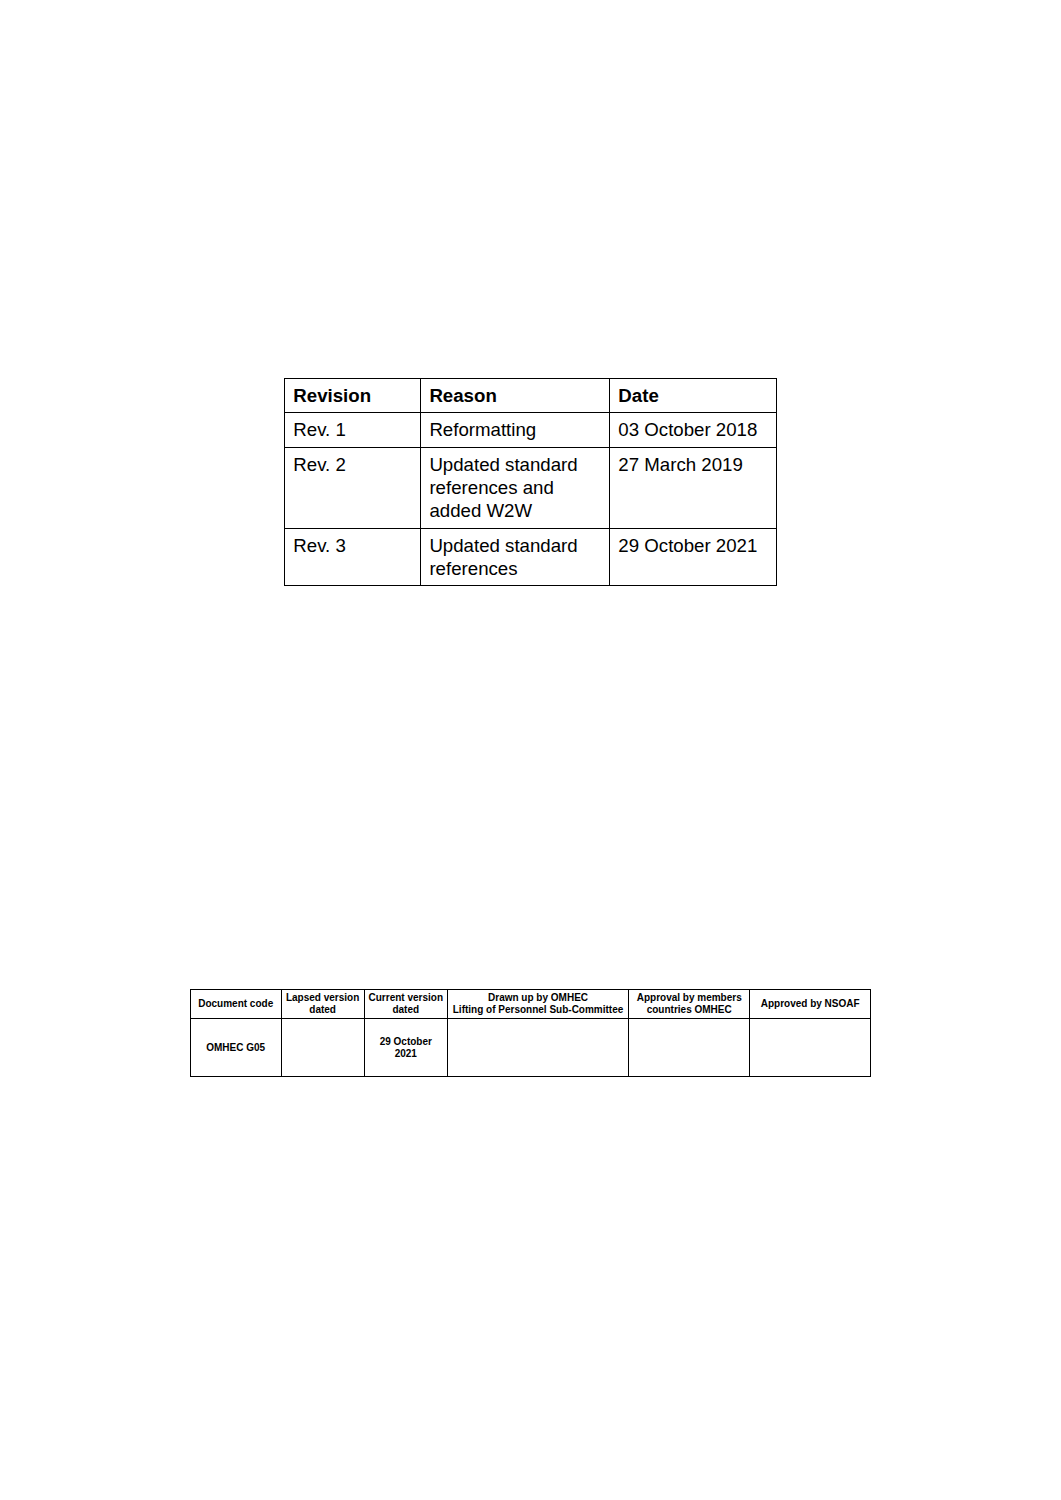| Revision | Reason | Date |
| --- | --- | --- |
| Rev. 1 | Reformatting | 03 October 2018 |
| Rev. 2 | Updated standard references and added W2W | 27 March 2019 |
| Rev. 3 | Updated standard references | 29 October 2021 |
| Document code | Lapsed version dated | Current version dated | Drawn up by OMHEC Lifting of Personnel Sub-Committee | Approval by members countries OMHEC | Approved by NSOAF |
| OMHEC G05 | | 29 October 2021 | | | |